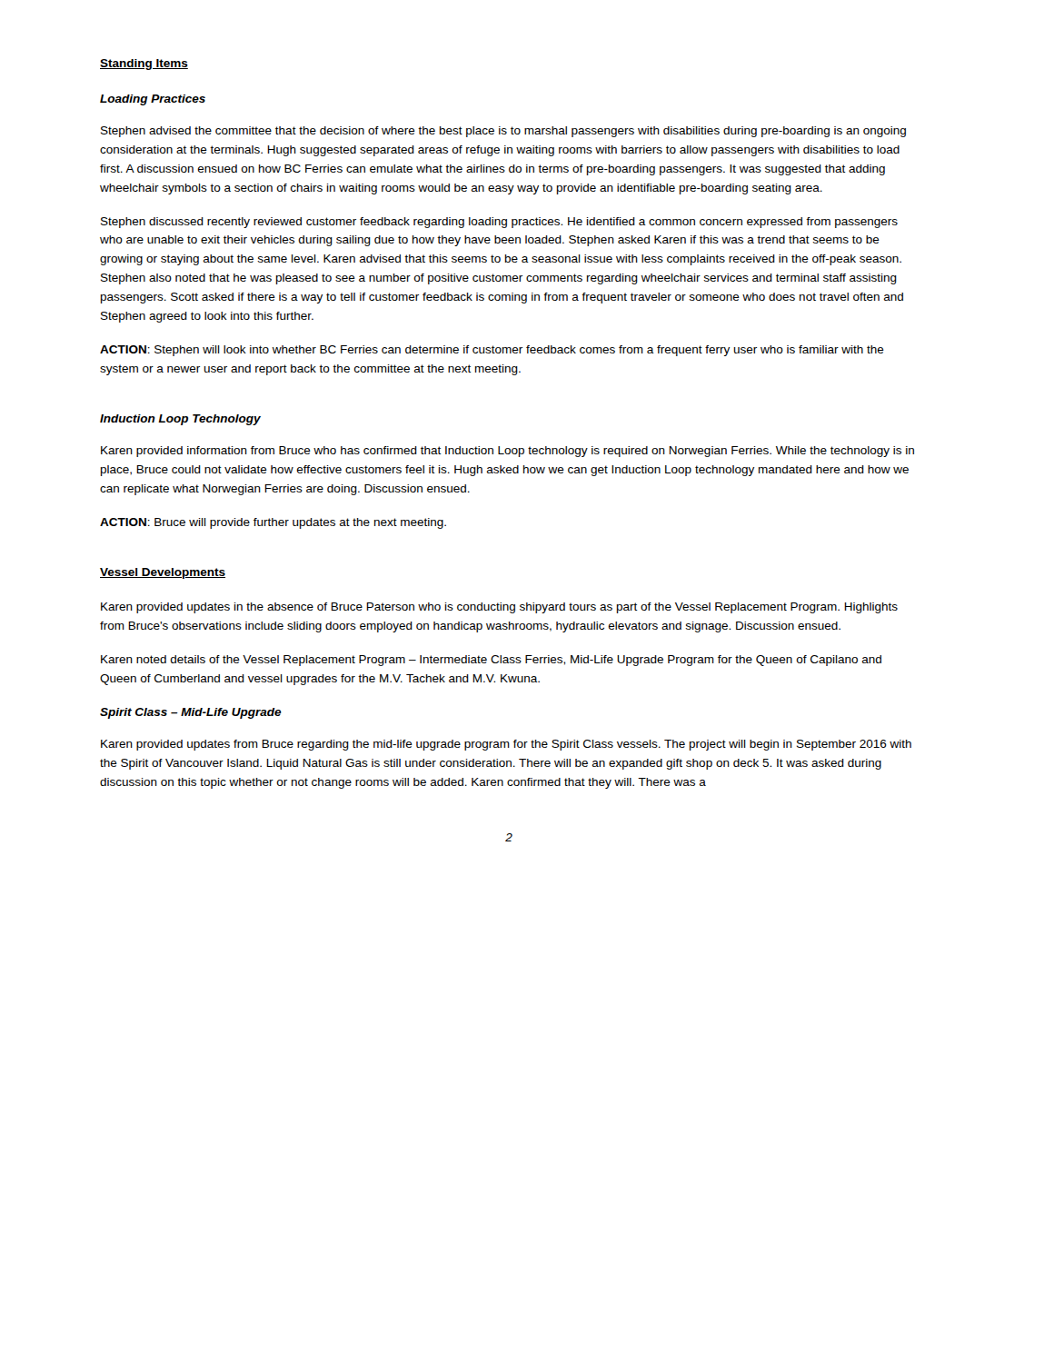Standing Items
Loading Practices
Stephen advised the committee that the decision of where the best place is to marshal passengers with disabilities during pre-boarding is an ongoing consideration at the terminals. Hugh suggested separated areas of refuge in waiting rooms with barriers to allow passengers with disabilities to load first. A discussion ensued on how BC Ferries can emulate what the airlines do in terms of pre-boarding passengers. It was suggested that adding wheelchair symbols to a section of chairs in waiting rooms would be an easy way to provide an identifiable pre-boarding seating area.
Stephen discussed recently reviewed customer feedback regarding loading practices. He identified a common concern expressed from passengers who are unable to exit their vehicles during sailing due to how they have been loaded. Stephen asked Karen if this was a trend that seems to be growing or staying about the same level. Karen advised that this seems to be a seasonal issue with less complaints received in the off-peak season. Stephen also noted that he was pleased to see a number of positive customer comments regarding wheelchair services and terminal staff assisting passengers. Scott asked if there is a way to tell if customer feedback is coming in from a frequent traveler or someone who does not travel often and Stephen agreed to look into this further.
ACTION: Stephen will look into whether BC Ferries can determine if customer feedback comes from a frequent ferry user who is familiar with the system or a newer user and report back to the committee at the next meeting.
Induction Loop Technology
Karen provided information from Bruce who has confirmed that Induction Loop technology is required on Norwegian Ferries. While the technology is in place, Bruce could not validate how effective customers feel it is. Hugh asked how we can get Induction Loop technology mandated here and how we can replicate what Norwegian Ferries are doing. Discussion ensued.
ACTION: Bruce will provide further updates at the next meeting.
Vessel Developments
Karen provided updates in the absence of Bruce Paterson who is conducting shipyard tours as part of the Vessel Replacement Program. Highlights from Bruce's observations include sliding doors employed on handicap washrooms, hydraulic elevators and signage. Discussion ensued.
Karen noted details of the Vessel Replacement Program – Intermediate Class Ferries, Mid-Life Upgrade Program for the Queen of Capilano and Queen of Cumberland and vessel upgrades for the M.V. Tachek and M.V. Kwuna.
Spirit Class – Mid-Life Upgrade
Karen provided updates from Bruce regarding the mid-life upgrade program for the Spirit Class vessels. The project will begin in September 2016 with the Spirit of Vancouver Island. Liquid Natural Gas is still under consideration. There will be an expanded gift shop on deck 5. It was asked during discussion on this topic whether or not change rooms will be added. Karen confirmed that they will. There was a
2